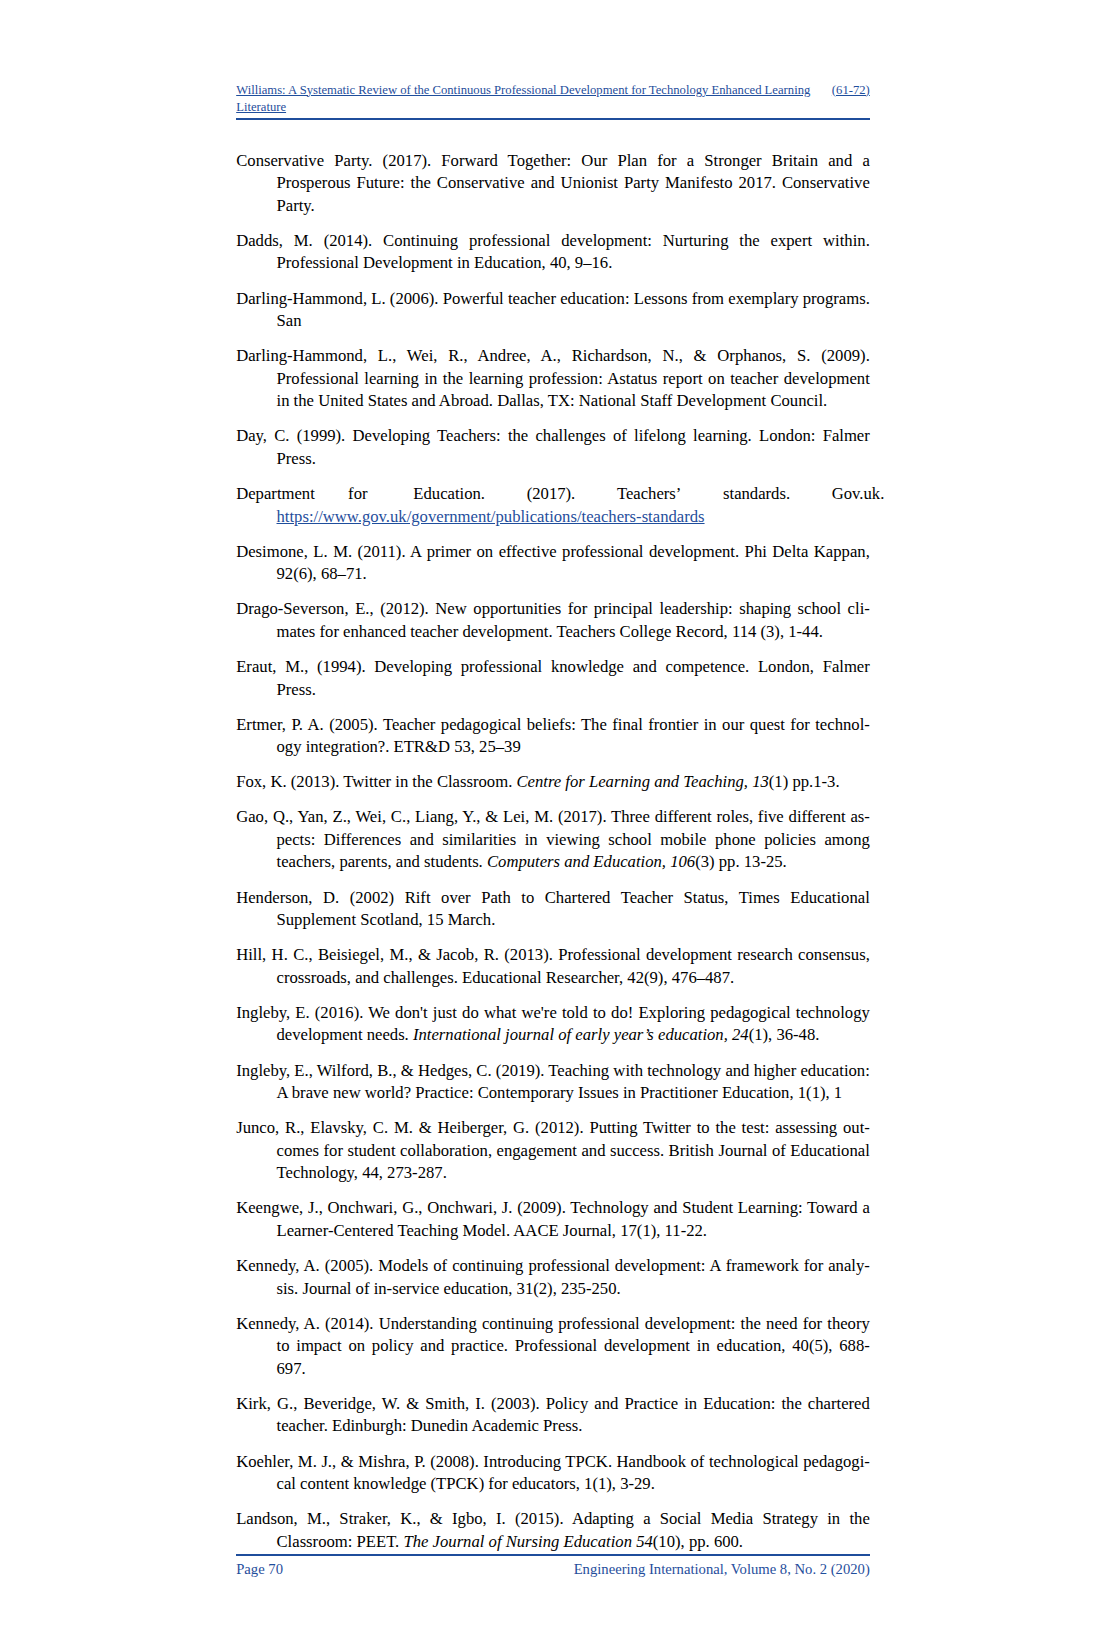Williams: A Systematic Review of the Continuous Professional Development for Technology Enhanced Learning Literature (61-72)
Conservative Party. (2017). Forward Together: Our Plan for a Stronger Britain and a Prosperous Future: the Conservative and Unionist Party Manifesto 2017. Conservative Party.
Dadds, M. (2014). Continuing professional development: Nurturing the expert within. Professional Development in Education, 40, 9–16.
Darling-Hammond, L. (2006). Powerful teacher education: Lessons from exemplary programs. San
Darling-Hammond, L., Wei, R., Andree, A., Richardson, N., & Orphanos, S. (2009). Professional learning in the learning profession: Astatus report on teacher development in the United States and Abroad. Dallas, TX: National Staff Development Council.
Day, C. (1999). Developing Teachers: the challenges of lifelong learning. London: Falmer Press.
Department for Education. (2017). Teachers’ standards. Gov.uk.
https://www.gov.uk/government/publications/teachers-standards
Desimone, L. M. (2011). A primer on effective professional development. Phi Delta Kappan, 92(6), 68–71.
Drago-Severson, E., (2012). New opportunities for principal leadership: shaping school climates for enhanced teacher development. Teachers College Record, 114 (3), 1-44.
Eraut, M., (1994). Developing professional knowledge and competence. London, Falmer Press.
Ertmer, P. A. (2005). Teacher pedagogical beliefs: The final frontier in our quest for technology integration?. ETR&D 53, 25–39
Fox, K. (2013). Twitter in the Classroom. Centre for Learning and Teaching, 13(1) pp.1-3.
Gao, Q., Yan, Z., Wei, C., Liang, Y., & Lei, M. (2017). Three different roles, five different aspects: Differences and similarities in viewing school mobile phone policies among teachers, parents, and students. Computers and Education, 106(3) pp. 13-25.
Henderson, D. (2002) Rift over Path to Chartered Teacher Status, Times Educational Supplement Scotland, 15 March.
Hill, H. C., Beisiegel, M., & Jacob, R. (2013). Professional development research consensus, crossroads, and challenges. Educational Researcher, 42(9), 476–487.
Ingleby, E. (2016). We don't just do what we're told to do! Exploring pedagogical technology development needs. International journal of early year’s education, 24(1), 36-48.
Ingleby, E., Wilford, B., & Hedges, C. (2019). Teaching with technology and higher education: A brave new world? Practice: Contemporary Issues in Practitioner Education, 1(1), 1
Junco, R., Elavsky, C. M. & Heiberger, G. (2012). Putting Twitter to the test: assessing outcomes for student collaboration, engagement and success. British Journal of Educational Technology, 44, 273-287.
Keengwe, J., Onchwari, G., Onchwari, J. (2009). Technology and Student Learning: Toward a Learner-Centered Teaching Model. AACE Journal, 17(1), 11-22.
Kennedy, A. (2005). Models of continuing professional development: A framework for analysis. Journal of in-service education, 31(2), 235-250.
Kennedy, A. (2014). Understanding continuing professional development: the need for theory to impact on policy and practice. Professional development in education, 40(5), 688-697.
Kirk, G., Beveridge, W. & Smith, I. (2003). Policy and Practice in Education: the chartered teacher. Edinburgh: Dunedin Academic Press.
Koehler, M. J., & Mishra, P. (2008). Introducing TPCK. Handbook of technological pedagogical content knowledge (TPCK) for educators, 1(1), 3-29.
Landson, M., Straker, K., & Igbo, I. (2015). Adapting a Social Media Strategy in the Classroom: PEET. The Journal of Nursing Education 54(10), pp. 600.
Page 70 Engineering International, Volume 8, No. 2 (2020)